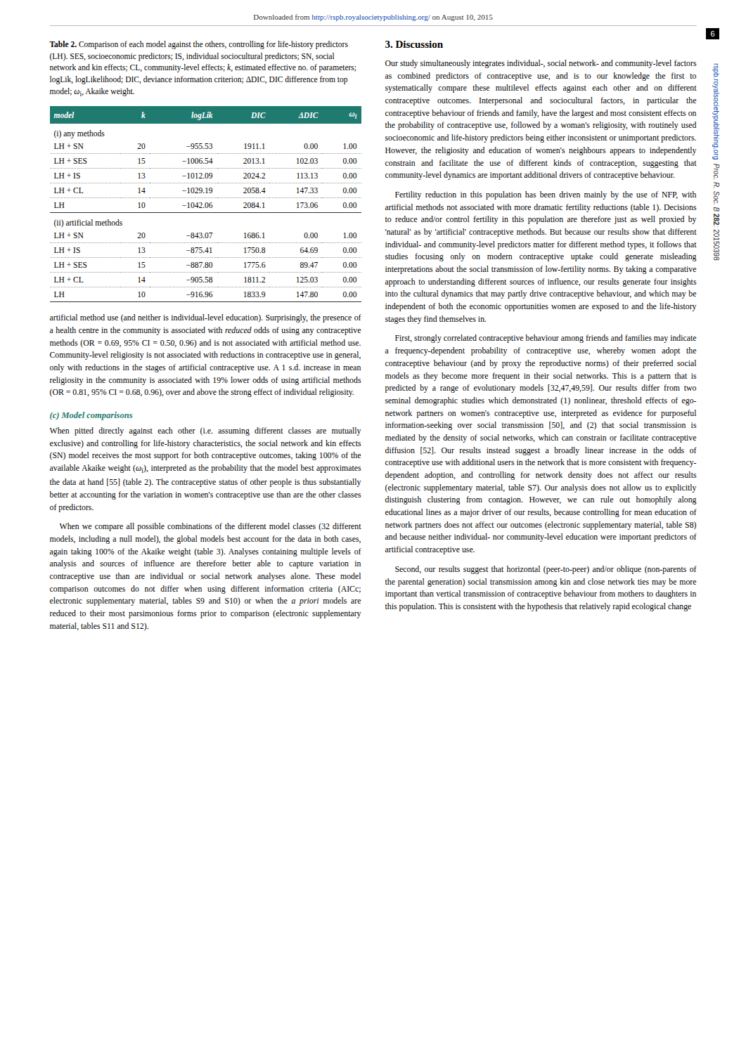Downloaded from http://rspb.royalsocietypublishing.org/ on August 10, 2015
6
rspb.royalsocietypublishing.org Proc. R. Soc. B 282: 20150398
Table 2. Comparison of each model against the others, controlling for life-history predictors (LH). SES, socioeconomic predictors; IS, individual sociocultural predictors; SN, social network and kin effects; CL, community-level effects; k, estimated effective no. of parameters; logLik, logLikelihood; DIC, deviance information criterion; ΔDIC, DIC difference from top model; ωi, Akaike weight.
| model | k | logLik | DIC | ΔDIC | ω i |
| --- | --- | --- | --- | --- | --- |
| (i) any methods |
| LH + SN | 20 | −955.53 | 1911.1 | 0.00 | 1.00 |
| LH + SES | 15 | −1006.54 | 2013.1 | 102.03 | 0.00 |
| LH + IS | 13 | −1012.09 | 2024.2 | 113.13 | 0.00 |
| LH + CL | 14 | −1029.19 | 2058.4 | 147.33 | 0.00 |
| LH | 10 | −1042.06 | 2084.1 | 173.06 | 0.00 |
| (ii) artificial methods |
| LH + SN | 20 | −843.07 | 1686.1 | 0.00 | 1.00 |
| LH + IS | 13 | −875.41 | 1750.8 | 64.69 | 0.00 |
| LH + SES | 15 | −887.80 | 1775.6 | 89.47 | 0.00 |
| LH + CL | 14 | −905.58 | 1811.2 | 125.03 | 0.00 |
| LH | 10 | −916.96 | 1833.9 | 147.80 | 0.00 |
artificial method use (and neither is individual-level education). Surprisingly, the presence of a health centre in the community is associated with reduced odds of using any contraceptive methods (OR = 0.69, 95% CI = 0.50, 0.96) and is not associated with artificial method use. Community-level religiosity is not associated with reductions in contraceptive use in general, only with reductions in the stages of artificial contraceptive use. A 1 s.d. increase in mean religiosity in the community is associated with 19% lower odds of using artificial methods (OR = 0.81, 95% CI = 0.68, 0.96), over and above the strong effect of individual religiosity.
(c) Model comparisons
When pitted directly against each other (i.e. assuming different classes are mutually exclusive) and controlling for life-history characteristics, the social network and kin effects (SN) model receives the most support for both contraceptive outcomes, taking 100% of the available Akaike weight (ωi), interpreted as the probability that the model best approximates the data at hand [55] (table 2). The contraceptive status of other people is thus substantially better at accounting for the variation in women's contraceptive use than are the other classes of predictors.
When we compare all possible combinations of the different model classes (32 different models, including a null model), the global models best account for the data in both cases, again taking 100% of the Akaike weight (table 3). Analyses containing multiple levels of analysis and sources of influence are therefore better able to capture variation in contraceptive use than are individual or social network analyses alone. These model comparison outcomes do not differ when using different information criteria (AICc; electronic supplementary material, tables S9 and S10) or when the a priori models are reduced to their most parsimonious forms prior to comparison (electronic supplementary material, tables S11 and S12).
3. Discussion
Our study simultaneously integrates individual-, social network- and community-level factors as combined predictors of contraceptive use, and is to our knowledge the first to systematically compare these multilevel effects against each other and on different contraceptive outcomes. Interpersonal and sociocultural factors, in particular the contraceptive behaviour of friends and family, have the largest and most consistent effects on the probability of contraceptive use, followed by a woman's religiosity, with routinely used socioeconomic and life-history predictors being either inconsistent or unimportant predictors. However, the religiosity and education of women's neighbours appears to independently constrain and facilitate the use of different kinds of contraception, suggesting that community-level dynamics are important additional drivers of contraceptive behaviour.
Fertility reduction in this population has been driven mainly by the use of NFP, with artificial methods not associated with more dramatic fertility reductions (table 1). Decisions to reduce and/or control fertility in this population are therefore just as well proxied by 'natural' as by 'artificial' contraceptive methods. But because our results show that different individual- and community-level predictors matter for different method types, it follows that studies focusing only on modern contraceptive uptake could generate misleading interpretations about the social transmission of low-fertility norms. By taking a comparative approach to understanding different sources of influence, our results generate four insights into the cultural dynamics that may partly drive contraceptive behaviour, and which may be independent of both the economic opportunities women are exposed to and the life-history stages they find themselves in.
First, strongly correlated contraceptive behaviour among friends and families may indicate a frequency-dependent probability of contraceptive use, whereby women adopt the contraceptive behaviour (and by proxy the reproductive norms) of their preferred social models as they become more frequent in their social networks. This is a pattern that is predicted by a range of evolutionary models [32,47,49,59]. Our results differ from two seminal demographic studies which demonstrated (1) nonlinear, threshold effects of ego-network partners on women's contraceptive use, interpreted as evidence for purposeful information-seeking over social transmission [50], and (2) that social transmission is mediated by the density of social networks, which can constrain or facilitate contraceptive diffusion [52]. Our results instead suggest a broadly linear increase in the odds of contraceptive use with additional users in the network that is more consistent with frequency-dependent adoption, and controlling for network density does not affect our results (electronic supplementary material, table S7). Our analysis does not allow us to explicitly distinguish clustering from contagion. However, we can rule out homophily along educational lines as a major driver of our results, because controlling for mean education of network partners does not affect our outcomes (electronic supplementary material, table S8) and because neither individual- nor community-level education were important predictors of artificial contraceptive use.
Second, our results suggest that horizontal (peer-to-peer) and/or oblique (non-parents of the parental generation) social transmission among kin and close network ties may be more important than vertical transmission of contraceptive behaviour from mothers to daughters in this population. This is consistent with the hypothesis that relatively rapid ecological change